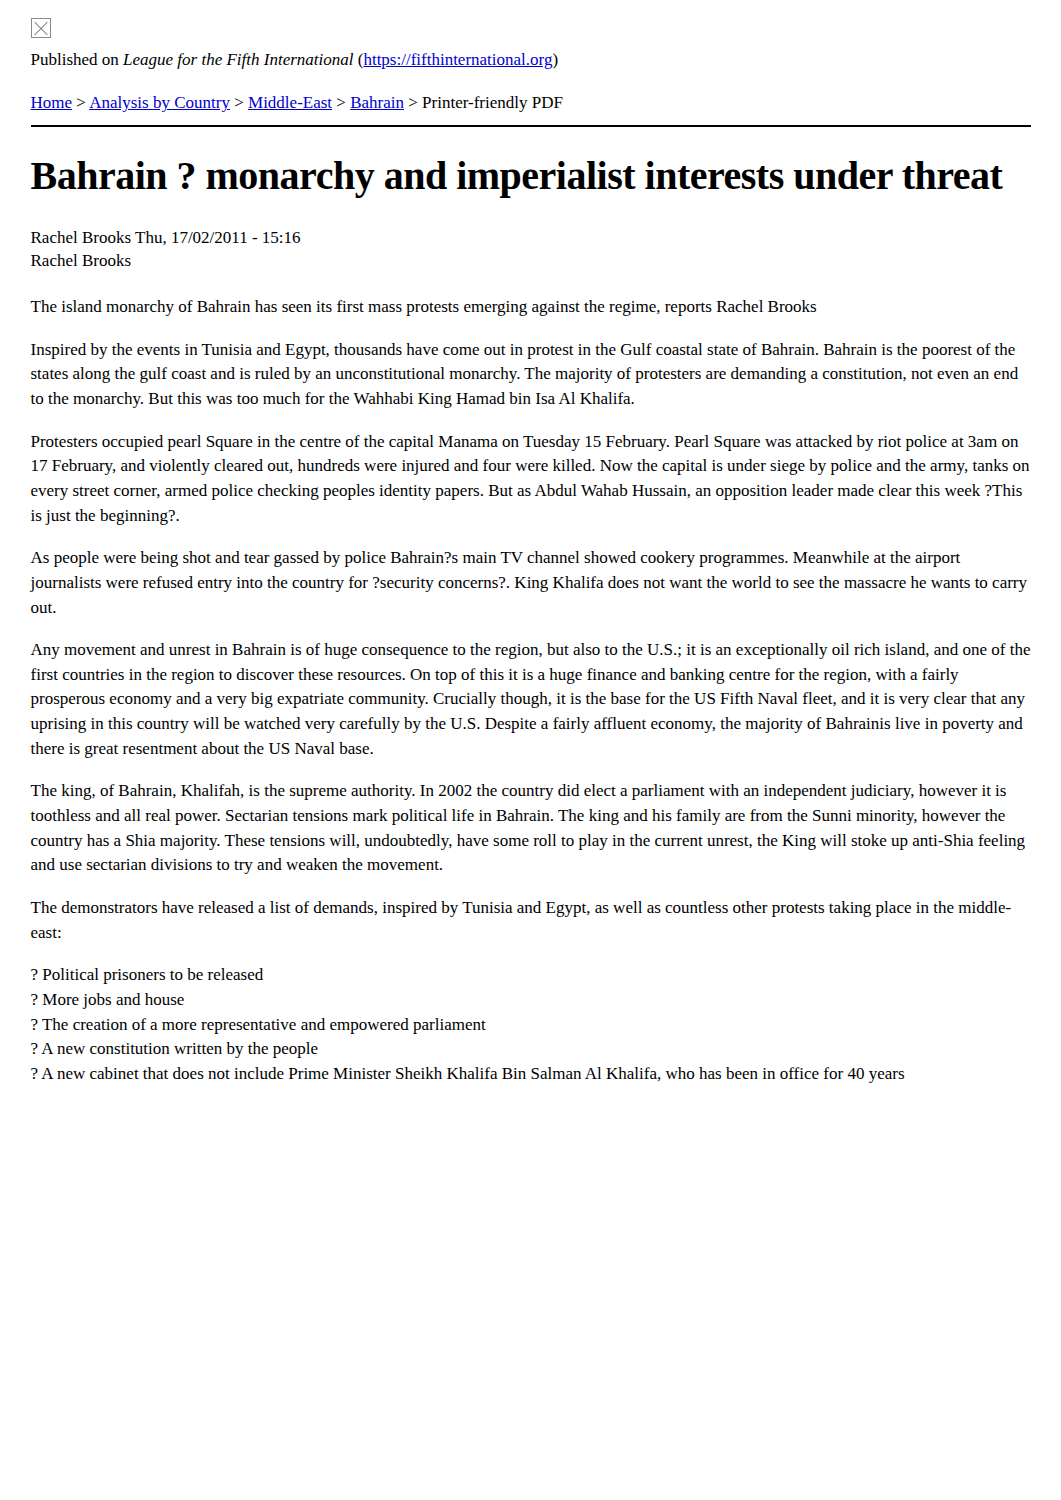Published on League for the Fifth International (https://fifthinternational.org)
Home > Analysis by Country > Middle-East > Bahrain > Printer-friendly PDF
Bahrain ? monarchy and imperialist interests under threat
Rachel Brooks Thu, 17/02/2011 - 15:16
Rachel Brooks
The island monarchy of Bahrain has seen its first mass protests emerging against the regime, reports Rachel Brooks
Inspired by the events in Tunisia and Egypt, thousands have come out in protest in the Gulf coastal state of Bahrain. Bahrain is the poorest of the states along the gulf coast and is ruled by an unconstitutional monarchy. The majority of protesters are demanding a constitution, not even an end to the monarchy. But this was too much for the Wahhabi King Hamad bin Isa Al Khalifa.
Protesters occupied pearl Square in the centre of the capital Manama on Tuesday 15 February. Pearl Square was attacked by riot police at 3am on 17 February, and violently cleared out, hundreds were injured and four were killed. Now the capital is under siege by police and the army, tanks on every street corner, armed police checking peoples identity papers. But as Abdul Wahab Hussain, an opposition leader made clear this week ?This is just the beginning?.
As people were being shot and tear gassed by police Bahrain?s main TV channel showed cookery programmes. Meanwhile at the airport journalists were refused entry into the country for ?security concerns?. King Khalifa does not want the world to see the massacre he wants to carry out.
Any movement and unrest in Bahrain is of huge consequence to the region, but also to the U.S.; it is an exceptionally oil rich island, and one of the first countries in the region to discover these resources. On top of this it is a huge finance and banking centre for the region, with a fairly prosperous economy and a very big expatriate community. Crucially though, it is the base for the US Fifth Naval fleet, and it is very clear that any uprising in this country will be watched very carefully by the U.S. Despite a fairly affluent economy, the majority of Bahrainis live in poverty and there is great resentment about the US Naval base.
The king, of Bahrain, Khalifah, is the supreme authority. In 2002 the country did elect a parliament with an independent judiciary, however it is toothless and all real power. Sectarian tensions mark political life in Bahrain. The king and his family are from the Sunni minority, however the country has a Shia majority. These tensions will, undoubtedly, have some roll to play in the current unrest, the King will stoke up anti-Shia feeling and use sectarian divisions to try and weaken the movement.
The demonstrators have released a list of demands, inspired by Tunisia and Egypt, as well as countless other protests taking place in the middle-east:
? Political prisoners to be released
? More jobs and house
? The creation of a more representative and empowered parliament
? A new constitution written by the people
? A new cabinet that does not include Prime Minister Sheikh Khalifa Bin Salman Al Khalifa, who has been in office for 40 years